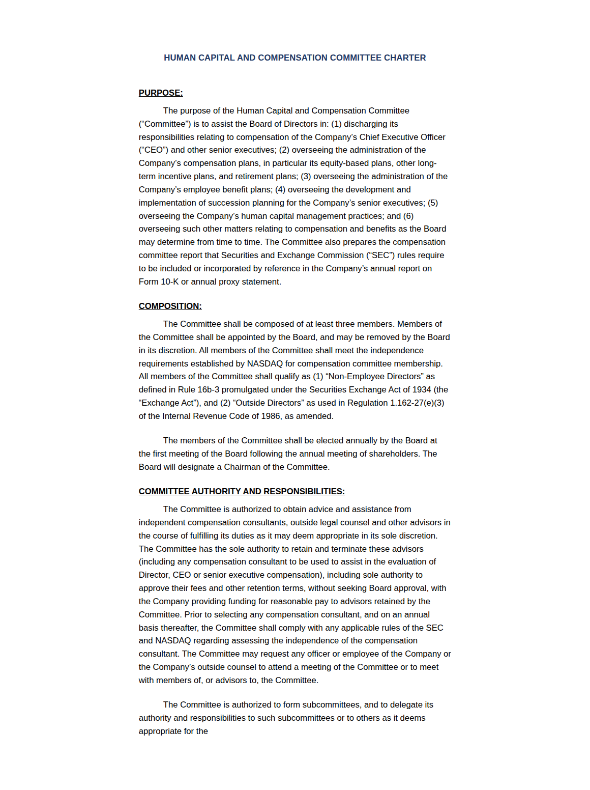HUMAN CAPITAL AND COMPENSATION COMMITTEE CHARTER
Purpose:
The purpose of the Human Capital and Compensation Committee (“Committee”) is to assist the Board of Directors in: (1) discharging its responsibilities relating to compensation of the Company’s Chief Executive Officer (“CEO”) and other senior executives; (2) overseeing the administration of the Company’s compensation plans, in particular its equity-based plans, other long-term incentive plans, and retirement plans; (3) overseeing the administration of the Company’s employee benefit plans; (4) overseeing the development and implementation of succession planning for the Company’s senior executives; (5) overseeing the Company’s human capital management practices; and (6) overseeing such other matters relating to compensation and benefits as the Board may determine from time to time. The Committee also prepares the compensation committee report that Securities and Exchange Commission (“SEC”) rules require to be included or incorporated by reference in the Company’s annual report on Form 10-K or annual proxy statement.
Composition:
The Committee shall be composed of at least three members. Members of the Committee shall be appointed by the Board, and may be removed by the Board in its discretion. All members of the Committee shall meet the independence requirements established by NASDAQ for compensation committee membership. All members of the Committee shall qualify as (1) “Non-Employee Directors” as defined in Rule 16b-3 promulgated under the Securities Exchange Act of 1934 (the “Exchange Act”), and (2) “Outside Directors” as used in Regulation 1.162-27(e)(3) of the Internal Revenue Code of 1986, as amended.
The members of the Committee shall be elected annually by the Board at the first meeting of the Board following the annual meeting of shareholders. The Board will designate a Chairman of the Committee.
Committee Authority and Responsibilities:
The Committee is authorized to obtain advice and assistance from independent compensation consultants, outside legal counsel and other advisors in the course of fulfilling its duties as it may deem appropriate in its sole discretion. The Committee has the sole authority to retain and terminate these advisors (including any compensation consultant to be used to assist in the evaluation of Director, CEO or senior executive compensation), including sole authority to approve their fees and other retention terms, without seeking Board approval, with the Company providing funding for reasonable pay to advisors retained by the Committee. Prior to selecting any compensation consultant, and on an annual basis thereafter, the Committee shall comply with any applicable rules of the SEC and NASDAQ regarding assessing the independence of the compensation consultant. The Committee may request any officer or employee of the Company or the Company’s outside counsel to attend a meeting of the Committee or to meet with members of, or advisors to, the Committee.
The Committee is authorized to form subcommittees, and to delegate its authority and responsibilities to such subcommittees or to others as it deems appropriate for the